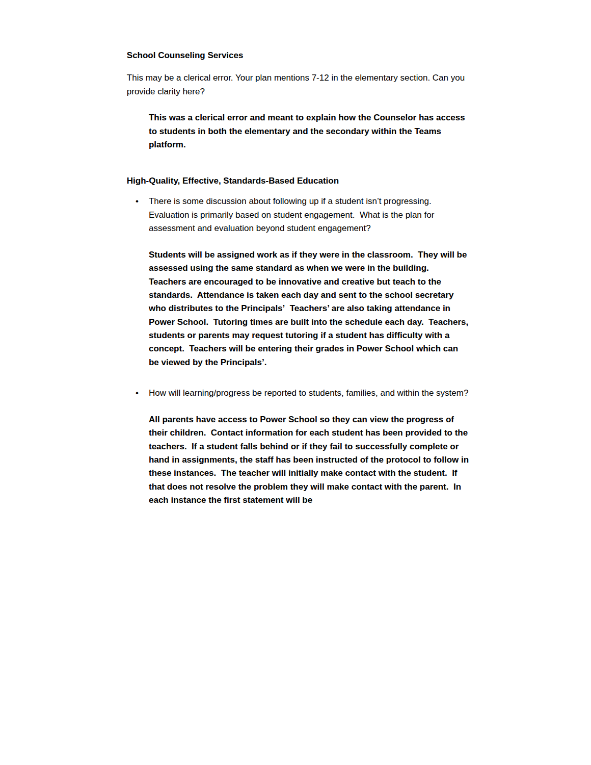School Counseling Services
This may be a clerical error. Your plan mentions 7-12 in the elementary section. Can you provide clarity here?
This was a clerical error and meant to explain how the Counselor has access to students in both the elementary and the secondary within the Teams platform.
High-Quality, Effective, Standards-Based Education
There is some discussion about following up if a student isn’t progressing. Evaluation is primarily based on student engagement. What is the plan for assessment and evaluation beyond student engagement?
Students will be assigned work as if they were in the classroom. They will be assessed using the same standard as when we were in the building. Teachers are encouraged to be innovative and creative but teach to the standards. Attendance is taken each day and sent to the school secretary who distributes to the Principals’ Teachers’ are also taking attendance in Power School. Tutoring times are built into the schedule each day. Teachers, students or parents may request tutoring if a student has difficulty with a concept. Teachers will be entering their grades in Power School which can be viewed by the Principals’.
How will learning/progress be reported to students, families, and within the system?
All parents have access to Power School so they can view the progress of their children. Contact information for each student has been provided to the teachers. If a student falls behind or if they fail to successfully complete or hand in assignments, the staff has been instructed of the protocol to follow in these instances. The teacher will initially make contact with the student. If that does not resolve the problem they will make contact with the parent. In each instance the first statement will be